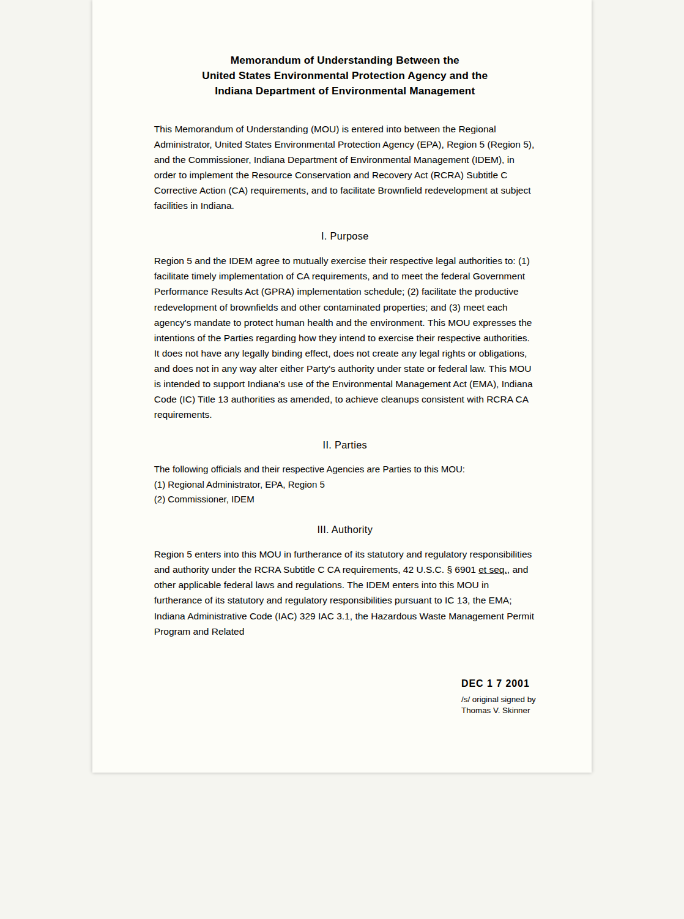Memorandum of Understanding Between the
United States Environmental Protection Agency and the
Indiana Department of Environmental Management
This Memorandum of Understanding (MOU) is entered into between the Regional Administrator, United States Environmental Protection Agency (EPA), Region 5 (Region 5), and the Commissioner, Indiana Department of Environmental Management (IDEM), in order to implement the Resource Conservation and Recovery Act (RCRA) Subtitle C Corrective Action (CA) requirements, and to facilitate Brownfield redevelopment at subject facilities in Indiana.
I. Purpose
Region 5 and the IDEM agree to mutually exercise their respective legal authorities to: (1) facilitate timely implementation of CA requirements, and to meet the federal Government Performance Results Act (GPRA) implementation schedule; (2) facilitate the productive redevelopment of brownfields and other contaminated properties; and (3) meet each agency's mandate to protect human health and the environment. This MOU expresses the intentions of the Parties regarding how they intend to exercise their respective authorities. It does not have any legally binding effect, does not create any legal rights or obligations, and does not in any way alter either Party's authority under state or federal law. This MOU is intended to support Indiana's use of the Environmental Management Act (EMA), Indiana Code (IC) Title 13 authorities as amended, to achieve cleanups consistent with RCRA CA requirements.
II. Parties
The following officials and their respective Agencies are Parties to this MOU:
(1) Regional Administrator, EPA, Region 5
(2) Commissioner, IDEM
III. Authority
Region 5 enters into this MOU in furtherance of its statutory and regulatory responsibilities and authority under the RCRA Subtitle C CA requirements, 42 U.S.C. § 6901 et seq., and other applicable federal laws and regulations. The IDEM enters into this MOU in furtherance of its statutory and regulatory responsibilities pursuant to IC 13, the EMA; Indiana Administrative Code (IAC) 329 IAC 3.1, the Hazardous Waste Management Permit Program and Related
DEC 1 7 2001
/s/ original signed by
Thomas V. Skinner